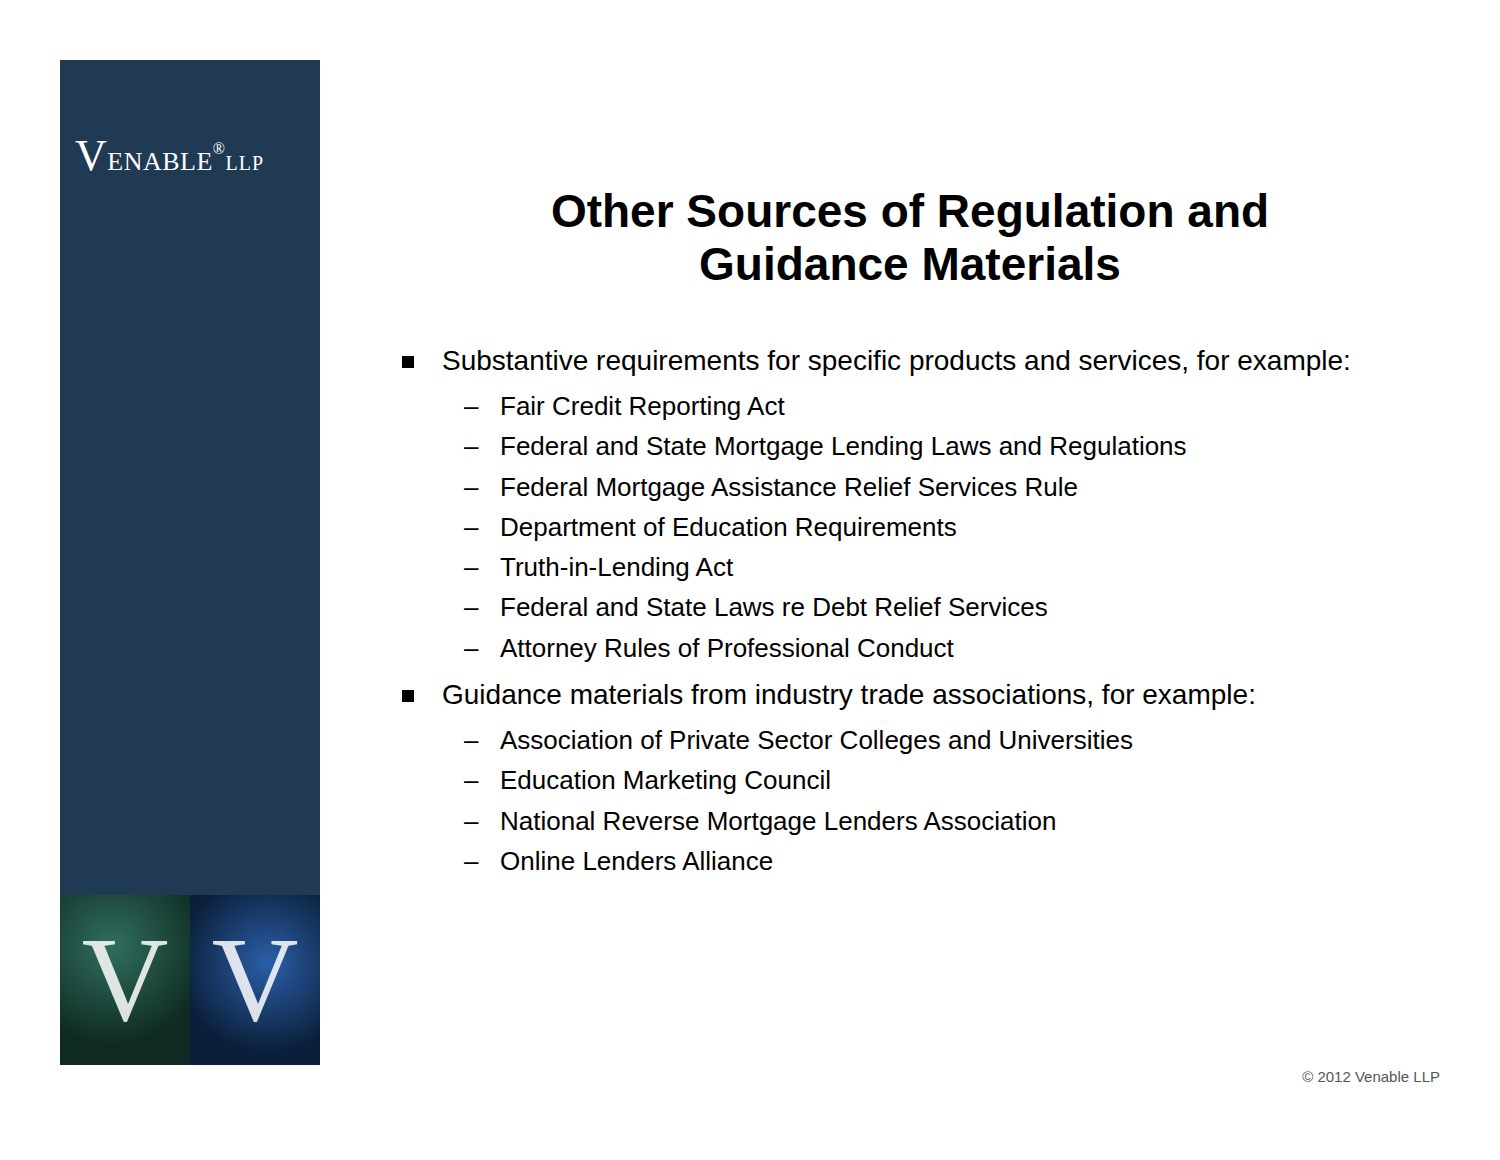VENABLE®LLP
V
V
Other Sources of Regulation and
Guidance Materials
Substantive requirements for specific products and services, for example:
Fair Credit Reporting Act
Federal and State Mortgage Lending Laws and Regulations
Federal Mortgage Assistance Relief Services Rule
Department of Education Requirements
Truth-in-Lending Act
Federal and State Laws re Debt Relief Services
Attorney Rules of Professional Conduct
Guidance materials from industry trade associations, for example:
Association of Private Sector Colleges and Universities
Education Marketing Council
National Reverse Mortgage Lenders Association
Online Lenders Alliance
© 2012 Venable LLP